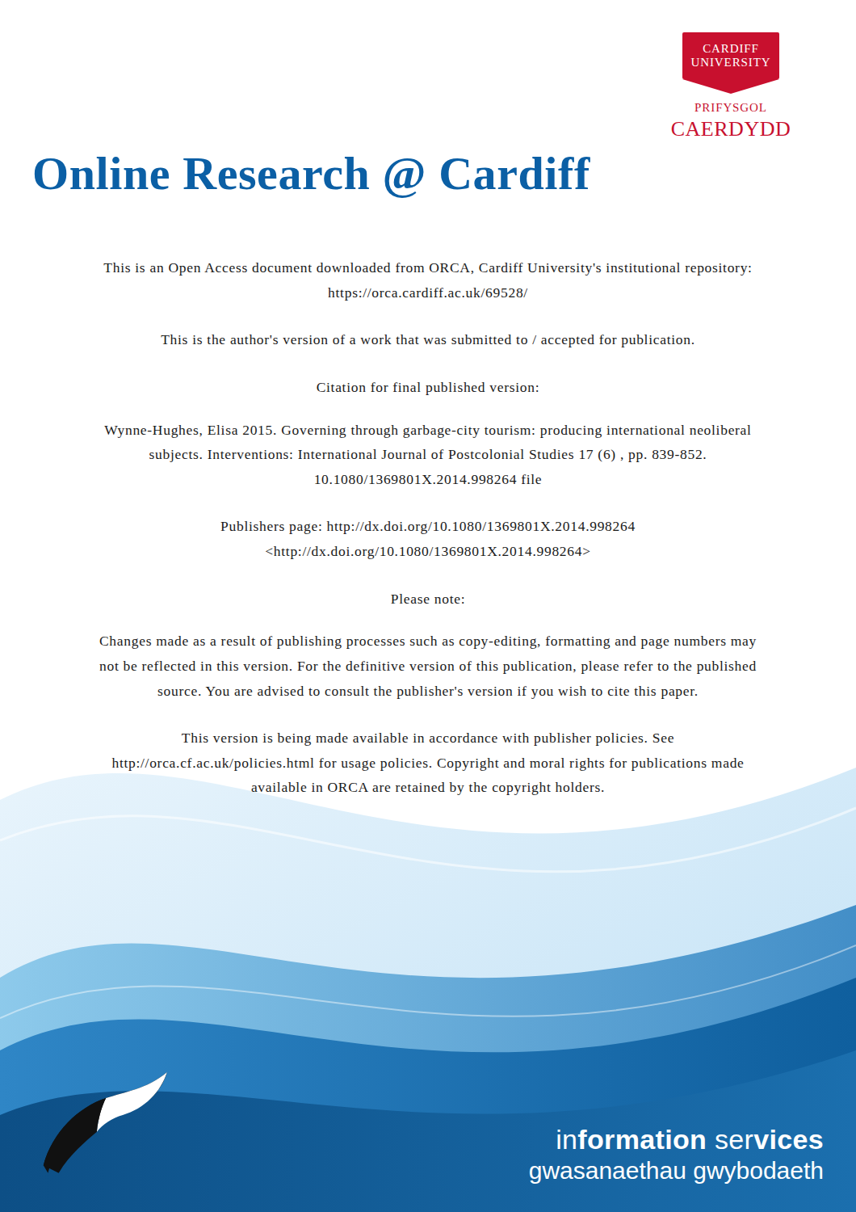Cardiff
University
PrifysgolCaerdydd
Online Research @ Cardiff
This is an Open Access document downloaded from ORCA, Cardiff University's institutional repository: https://orca.cardiff.ac.uk/69528/
This is the author's version of a work that was submitted to / accepted for publication.
Citation for final published version:
Wynne-Hughes, Elisa 2015. Governing through garbage-city tourism: producing international neoliberal subjects. Interventions: International Journal of Postcolonial Studies 17 (6) , pp. 839-852. 10.1080/1369801X.2014.998264 file
Publishers page: http://dx.doi.org/10.1080/1369801X.2014.998264 <http://dx.doi.org/10.1080/1369801X.2014.998264>
Please note:
Changes made as a result of publishing processes such as copy-editing, formatting and page numbers may not be reflected in this version. For the definitive version of this publication, please refer to the published source. You are advised to consult the publisher's version if you wish to cite this paper.
This version is being made available in accordance with publisher policies. See http://orca.cf.ac.uk/policies.html for usage policies. Copyright and moral rights for publications made available in ORCA are retained by the copyright holders.
information services
gwasanaethau gwybodaeth